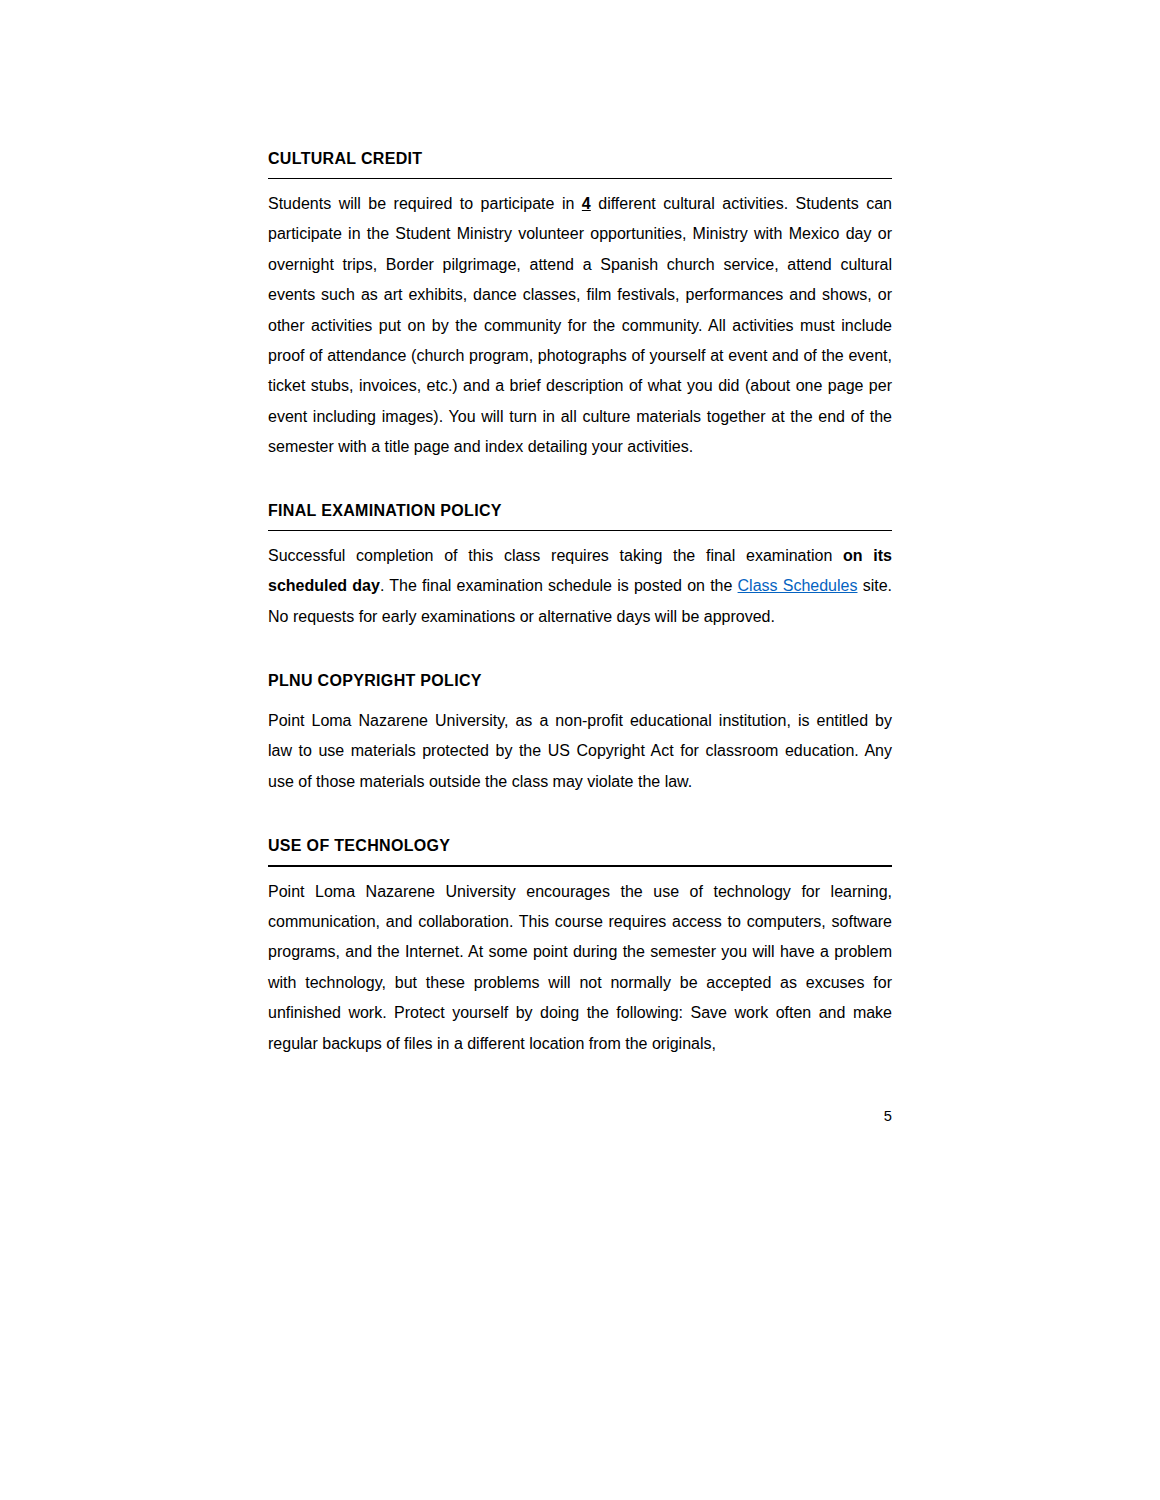CULTURAL CREDIT
Students will be required to participate in 4 different cultural activities. Students can participate in the Student Ministry volunteer opportunities, Ministry with Mexico day or overnight trips, Border pilgrimage, attend a Spanish church service, attend cultural events such as art exhibits, dance classes, film festivals, performances and shows, or other activities put on by the community for the community. All activities must include proof of attendance (church program, photographs of yourself at event and of the event, ticket stubs, invoices, etc.) and a brief description of what you did (about one page per event including images). You will turn in all culture materials together at the end of the semester with a title page and index detailing your activities.
FINAL EXAMINATION POLICY
Successful completion of this class requires taking the final examination on its scheduled day. The final examination schedule is posted on the Class Schedules site. No requests for early examinations or alternative days will be approved.
PLNU COPYRIGHT POLICY
Point Loma Nazarene University, as a non-profit educational institution, is entitled by law to use materials protected by the US Copyright Act for classroom education. Any use of those materials outside the class may violate the law.
USE OF TECHNOLOGY
Point Loma Nazarene University encourages the use of technology for learning, communication, and collaboration. This course requires access to computers, software programs, and the Internet. At some point during the semester you will have a problem with technology, but these problems will not normally be accepted as excuses for unfinished work. Protect yourself by doing the following: Save work often and make regular backups of files in a different location from the originals,
5